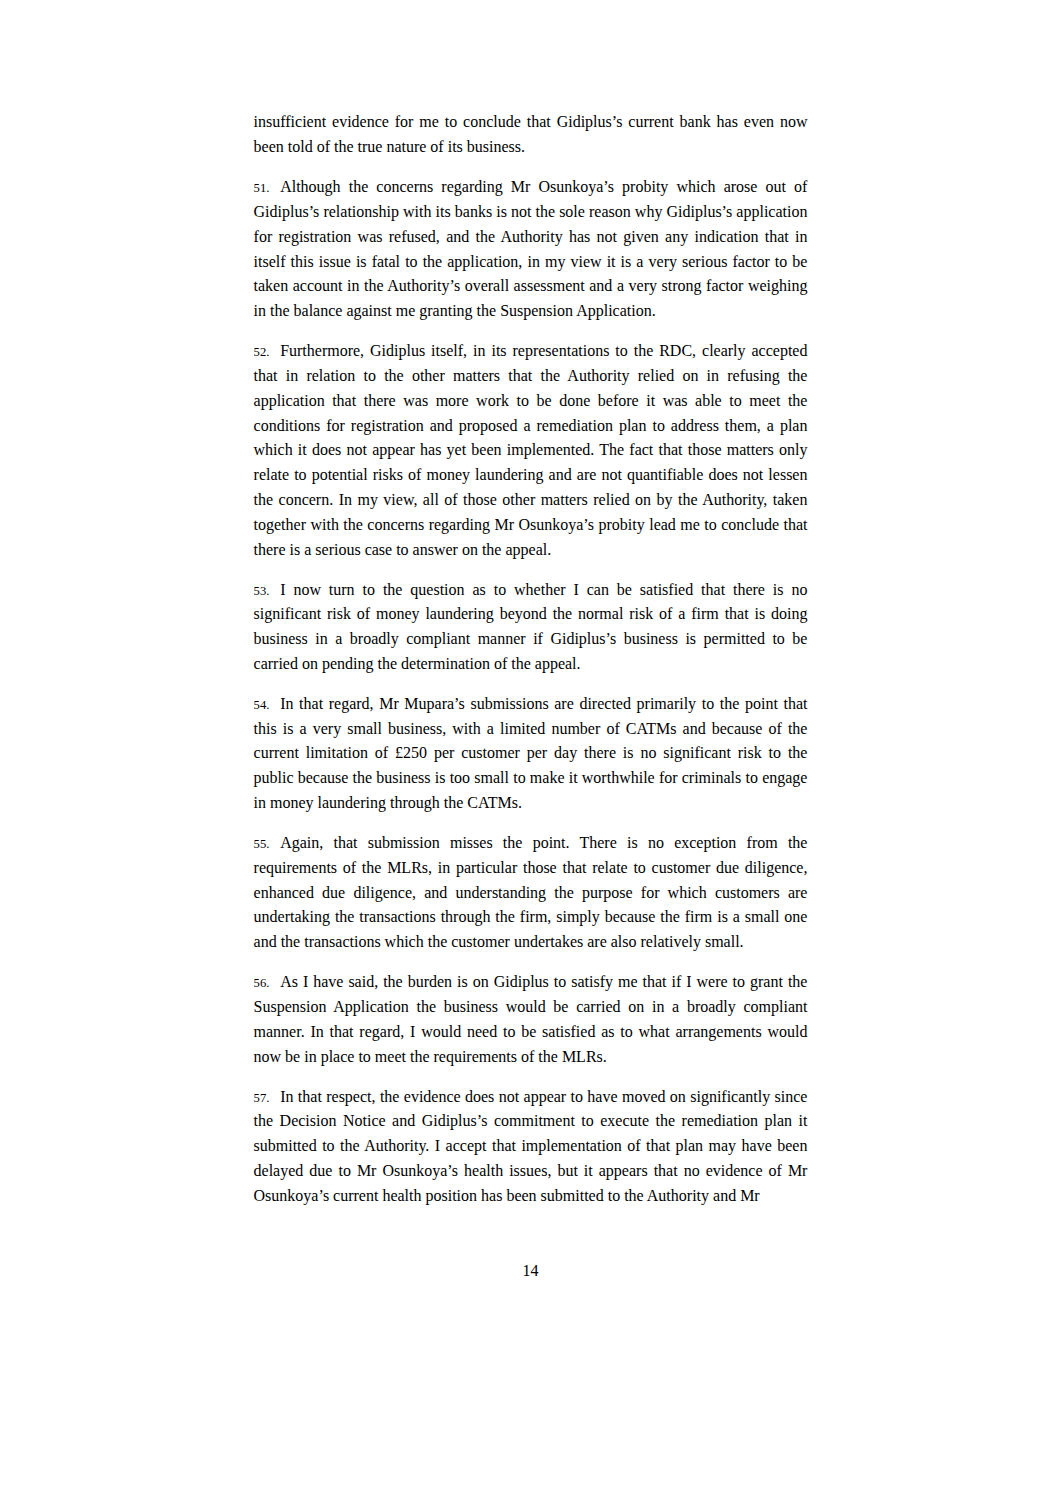insufficient evidence for me to conclude that Gidiplus’s current bank has even now been told of the true nature of its business.
51. Although the concerns regarding Mr Osunkoya’s probity which arose out of Gidiplus’s relationship with its banks is not the sole reason why Gidiplus’s application for registration was refused, and the Authority has not given any indication that in itself this issue is fatal to the application, in my view it is a very serious factor to be taken account in the Authority’s overall assessment and a very strong factor weighing in the balance against me granting the Suspension Application.
52. Furthermore, Gidiplus itself, in its representations to the RDC, clearly accepted that in relation to the other matters that the Authority relied on in refusing the application that there was more work to be done before it was able to meet the conditions for registration and proposed a remediation plan to address them, a plan which it does not appear has yet been implemented. The fact that those matters only relate to potential risks of money laundering and are not quantifiable does not lessen the concern. In my view, all of those other matters relied on by the Authority, taken together with the concerns regarding Mr Osunkoya’s probity lead me to conclude that there is a serious case to answer on the appeal.
53. I now turn to the question as to whether I can be satisfied that there is no significant risk of money laundering beyond the normal risk of a firm that is doing business in a broadly compliant manner if Gidiplus’s business is permitted to be carried on pending the determination of the appeal.
54. In that regard, Mr Mupara’s submissions are directed primarily to the point that this is a very small business, with a limited number of CATMs and because of the current limitation of £250 per customer per day there is no significant risk to the public because the business is too small to make it worthwhile for criminals to engage in money laundering through the CATMs.
55. Again, that submission misses the point. There is no exception from the requirements of the MLRs, in particular those that relate to customer due diligence, enhanced due diligence, and understanding the purpose for which customers are undertaking the transactions through the firm, simply because the firm is a small one and the transactions which the customer undertakes are also relatively small.
56. As I have said, the burden is on Gidiplus to satisfy me that if I were to grant the Suspension Application the business would be carried on in a broadly compliant manner. In that regard, I would need to be satisfied as to what arrangements would now be in place to meet the requirements of the MLRs.
57. In that respect, the evidence does not appear to have moved on significantly since the Decision Notice and Gidiplus’s commitment to execute the remediation plan it submitted to the Authority. I accept that implementation of that plan may have been delayed due to Mr Osunkoya’s health issues, but it appears that no evidence of Mr Osunkoya’s current health position has been submitted to the Authority and Mr
14